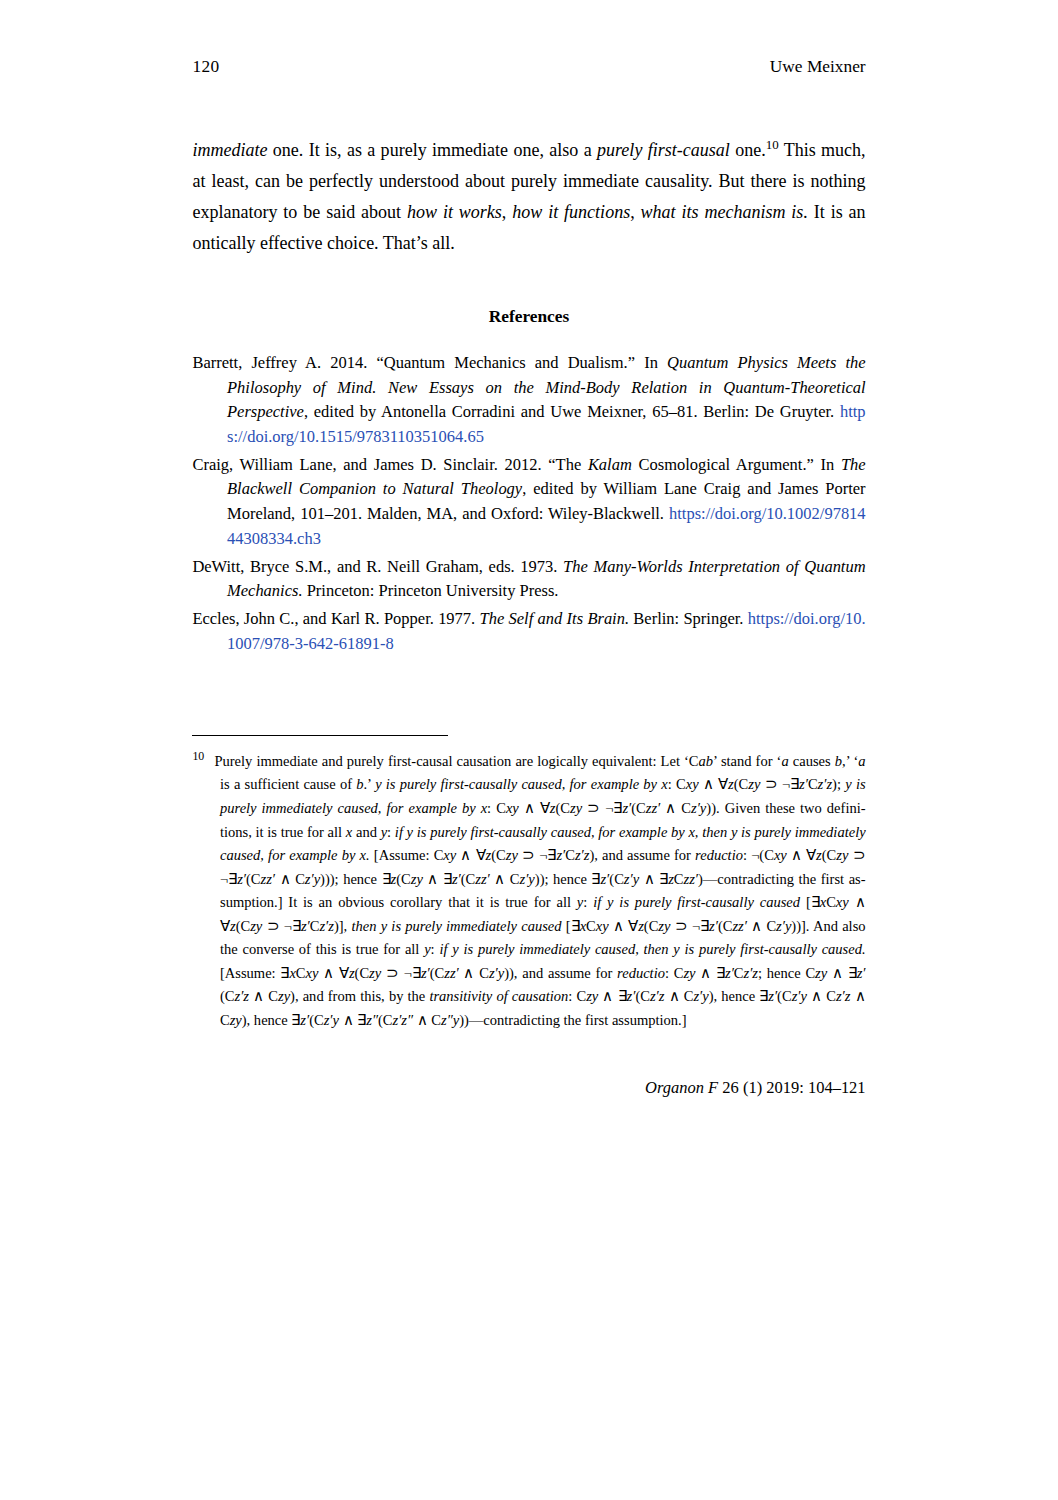120 Uwe Meixner
immediate one. It is, as a purely immediate one, also a purely first-causal one.10 This much, at least, can be perfectly understood about purely immediate causality. But there is nothing explanatory to be said about how it works, how it functions, what its mechanism is. It is an ontically effective choice. That’s all.
References
Barrett, Jeffrey A. 2014. “Quantum Mechanics and Dualism.” In Quantum Physics Meets the Philosophy of Mind. New Essays on the Mind-Body Relation in Quantum-Theoretical Perspective, edited by Antonella Corradini and Uwe Meixner, 65–81. Berlin: De Gruyter. https://doi.org/10.1515/9783110351064.65
Craig, William Lane, and James D. Sinclair. 2012. “The Kalam Cosmological Argument.” In The Blackwell Companion to Natural Theology, edited by William Lane Craig and James Porter Moreland, 101–201. Malden, MA, and Oxford: Wiley-Blackwell. https://doi.org/10.1002/9781444308334.ch3
DeWitt, Bryce S.M., and R. Neill Graham, eds. 1973. The Many-Worlds Interpretation of Quantum Mechanics. Princeton: Princeton University Press.
Eccles, John C., and Karl R. Popper. 1977. The Self and Its Brain. Berlin: Springer. https://doi.org/10.1007/978-3-642-61891-8
10 Purely immediate and purely first-causal causation are logically equivalent: Let ‘Cab’ stand for ‘a causes b,’ ‘a is a sufficient cause of b.’ y is purely first-causally caused, for example by x: Cxy ∧ ∀z(Czy ⊃ ¬∃z′Cz′z); y is purely immediately caused, for example by x: Cxy ∧ ∀z(Czy ⊃ ¬∃z′(Czz′ ∧ Cz′y)). Given these two definitions, it is true for all x and y: if y is purely first-causally caused, for example by x, then y is purely immediately caused, for example by x. [Assume: Cxy ∧ ∀z(Czy ⊃ ¬∃z′Cz′z), and assume for reductio: ¬(Cxy ∧ ∀z(Czy ⊃ ¬∃z′(Czz′ ∧ Cz′y))); hence ∃z(Czy ∧ ∃z′(Czz′ ∧ Cz′y)); hence ∃z′(Cz′y ∧ ∃zCzz′)—contradicting the first assumption.] It is an obvious corollary that it is true for all y: if y is purely first-causally caused [∃xCxy ∧ ∀z(Czy ⊃ ¬∃z′Cz′z)], then y is purely immediately caused [∃xCxy ∧ ∀z(Czy ⊃ ¬∃z′(Czz′ ∧ Cz′y))]. And also the converse of this is true for all y: if y is purely immediately caused, then y is purely first-causally caused. [Assume: ∃xCxy ∧ ∀z(Czy ⊃ ¬∃z′(Czz′ ∧ Cz′y)), and assume for reductio: Czy ∧ ∃z′Cz′z; hence Czy ∧ ∃z′(Cz′z ∧ Czy), and from this, by the transitivity of causation: Czy ∧ ∃z′(Cz′z ∧ Cz′y), hence ∃z′(Cz′y ∧ Cz′z ∧ Czy), hence ∃z′(Cz′y ∧ ∃z″(Cz′z″ ∧ Cz″y))—contradicting the first assumption.]
Organon F 26 (1) 2019: 104–121